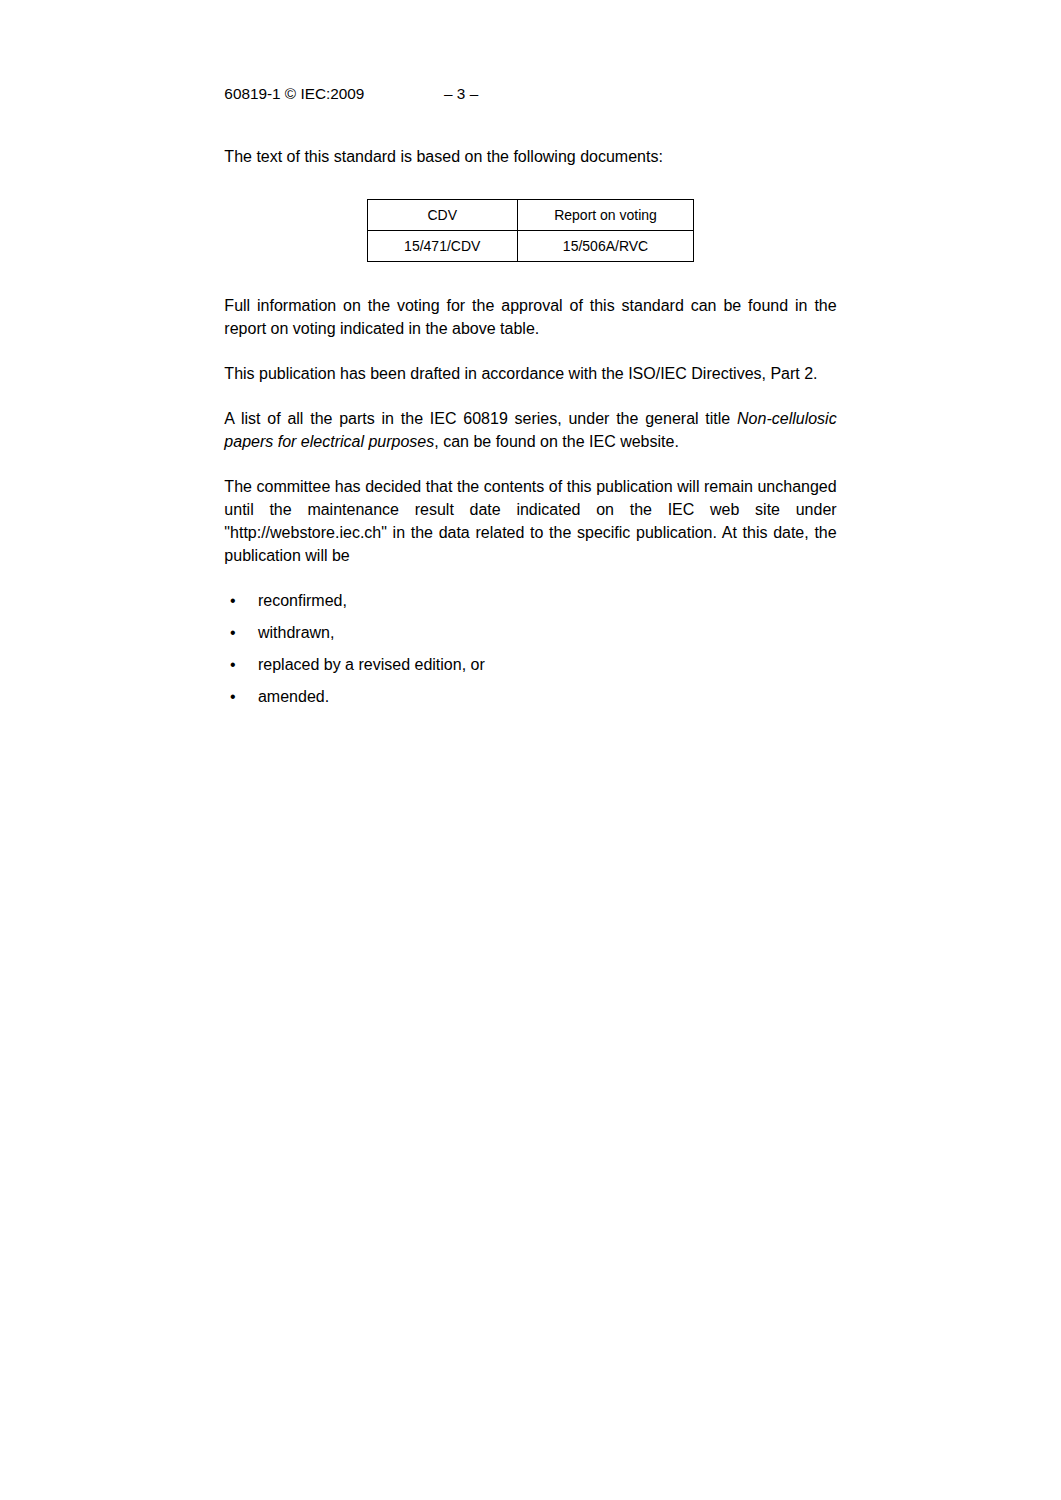60819-1 © IEC:2009 – 3 –
The text of this standard is based on the following documents:
| CDV | Report on voting |
| 15/471/CDV | 15/506A/RVC |
Full information on the voting for the approval of this standard can be found in the report on voting indicated in the above table.
This publication has been drafted in accordance with the ISO/IEC Directives, Part 2.
A list of all the parts in the IEC 60819 series, under the general title Non-cellulosic papers for electrical purposes, can be found on the IEC website.
The committee has decided that the contents of this publication will remain unchanged until the maintenance result date indicated on the IEC web site under "http://webstore.iec.ch" in the data related to the specific publication. At this date, the publication will be
reconfirmed,
withdrawn,
replaced by a revised edition, or
amended.